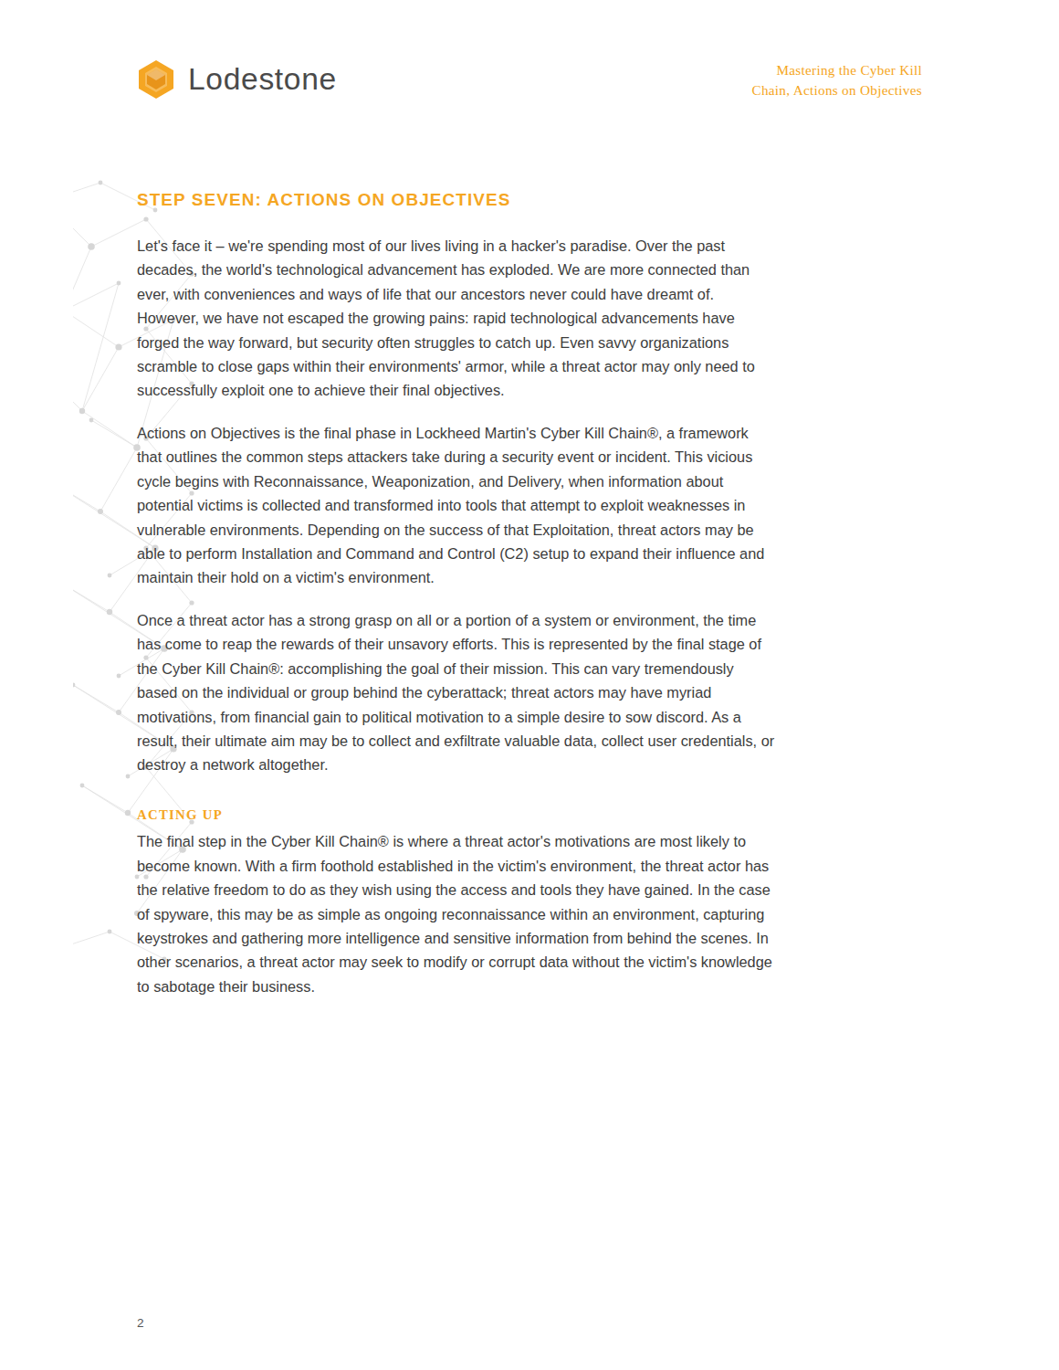Lodestone
Mastering the Cyber Kill
Chain, Actions on Objectives
Step Seven: Actions on Objectives
Let's face it – we're spending most of our lives living in a hacker's paradise. Over the past decades, the world's technological advancement has exploded. We are more connected than ever, with conveniences and ways of life that our ancestors never could have dreamt of. However, we have not escaped the growing pains: rapid technological advancements have forged the way forward, but security often struggles to catch up. Even savvy organizations scramble to close gaps within their environments' armor, while a threat actor may only need to successfully exploit one to achieve their final objectives.
Actions on Objectives is the final phase in Lockheed Martin's Cyber Kill Chain®, a framework that outlines the common steps attackers take during a security event or incident. This vicious cycle begins with Reconnaissance, Weaponization, and Delivery, when information about potential victims is collected and transformed into tools that attempt to exploit weaknesses in vulnerable environments. Depending on the success of that Exploitation, threat actors may be able to perform Installation and Command and Control (C2) setup to expand their influence and maintain their hold on a victim's environment.
Once a threat actor has a strong grasp on all or a portion of a system or environment, the time has come to reap the rewards of their unsavory efforts. This is represented by the final stage of the Cyber Kill Chain®: accomplishing the goal of their mission. This can vary tremendously based on the individual or group behind the cyberattack; threat actors may have myriad motivations, from financial gain to political motivation to a simple desire to sow discord. As a result, their ultimate aim may be to collect and exfiltrate valuable data, collect user credentials, or destroy a network altogether.
Acting Up
The final step in the Cyber Kill Chain® is where a threat actor's motivations are most likely to become known. With a firm foothold established in the victim's environment, the threat actor has the relative freedom to do as they wish using the access and tools they have gained. In the case of spyware, this may be as simple as ongoing reconnaissance within an environment, capturing keystrokes and gathering more intelligence and sensitive information from behind the scenes. In other scenarios, a threat actor may seek to modify or corrupt data without the victim's knowledge to sabotage their business.
2